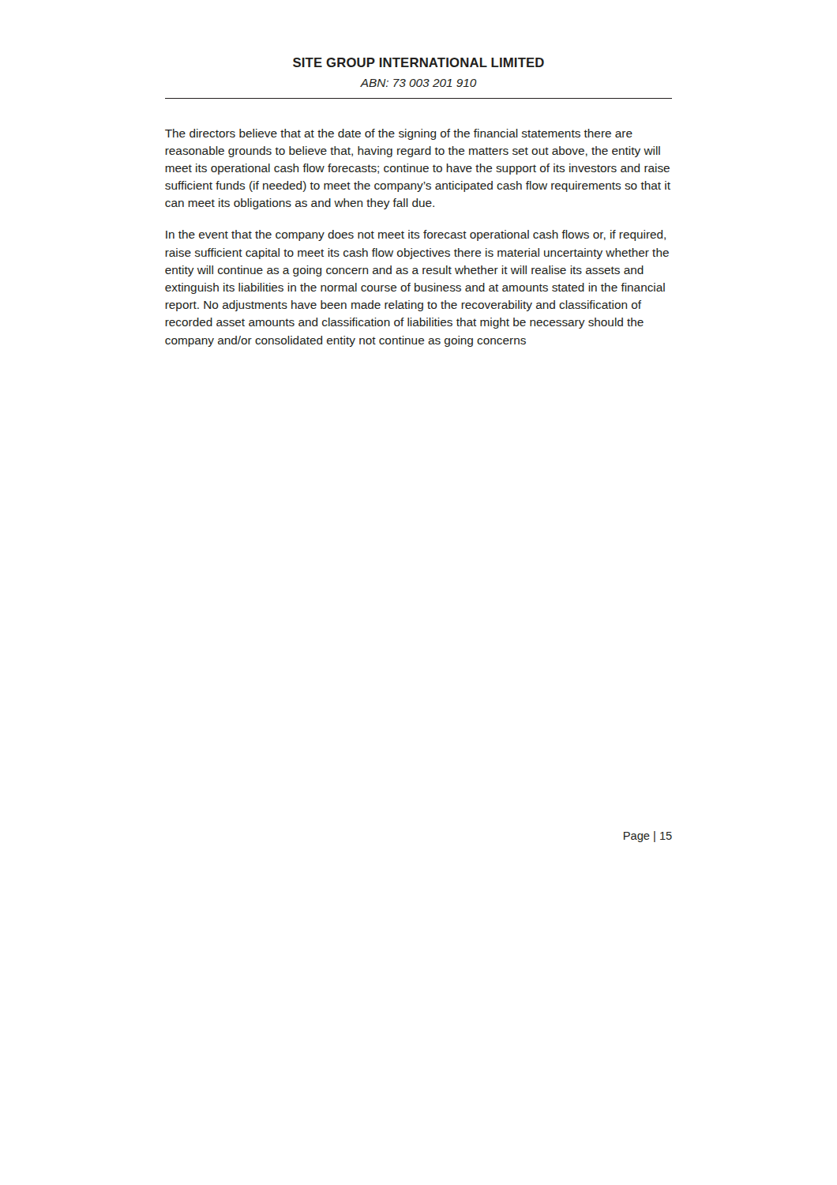SITE GROUP INTERNATIONAL LIMITED
ABN: 73 003 201 910
The directors believe that at the date of the signing of the financial statements there are reasonable grounds to believe that, having regard to the matters set out above, the entity will meet its operational cash flow forecasts; continue to have the support of its investors and raise sufficient funds (if needed) to meet the company’s anticipated cash flow requirements so that it can meet its obligations as and when they fall due.
In the event that the company does not meet its forecast operational cash flows or, if required, raise sufficient capital to meet its cash flow objectives there is material uncertainty whether the entity will continue as a going concern and as a result whether it will realise its assets and extinguish its liabilities in the normal course of business and at amounts stated in the financial report. No adjustments have been made relating to the recoverability and classification of recorded asset amounts and classification of liabilities that might be necessary should the company and/or consolidated entity not continue as going concerns
Page | 15